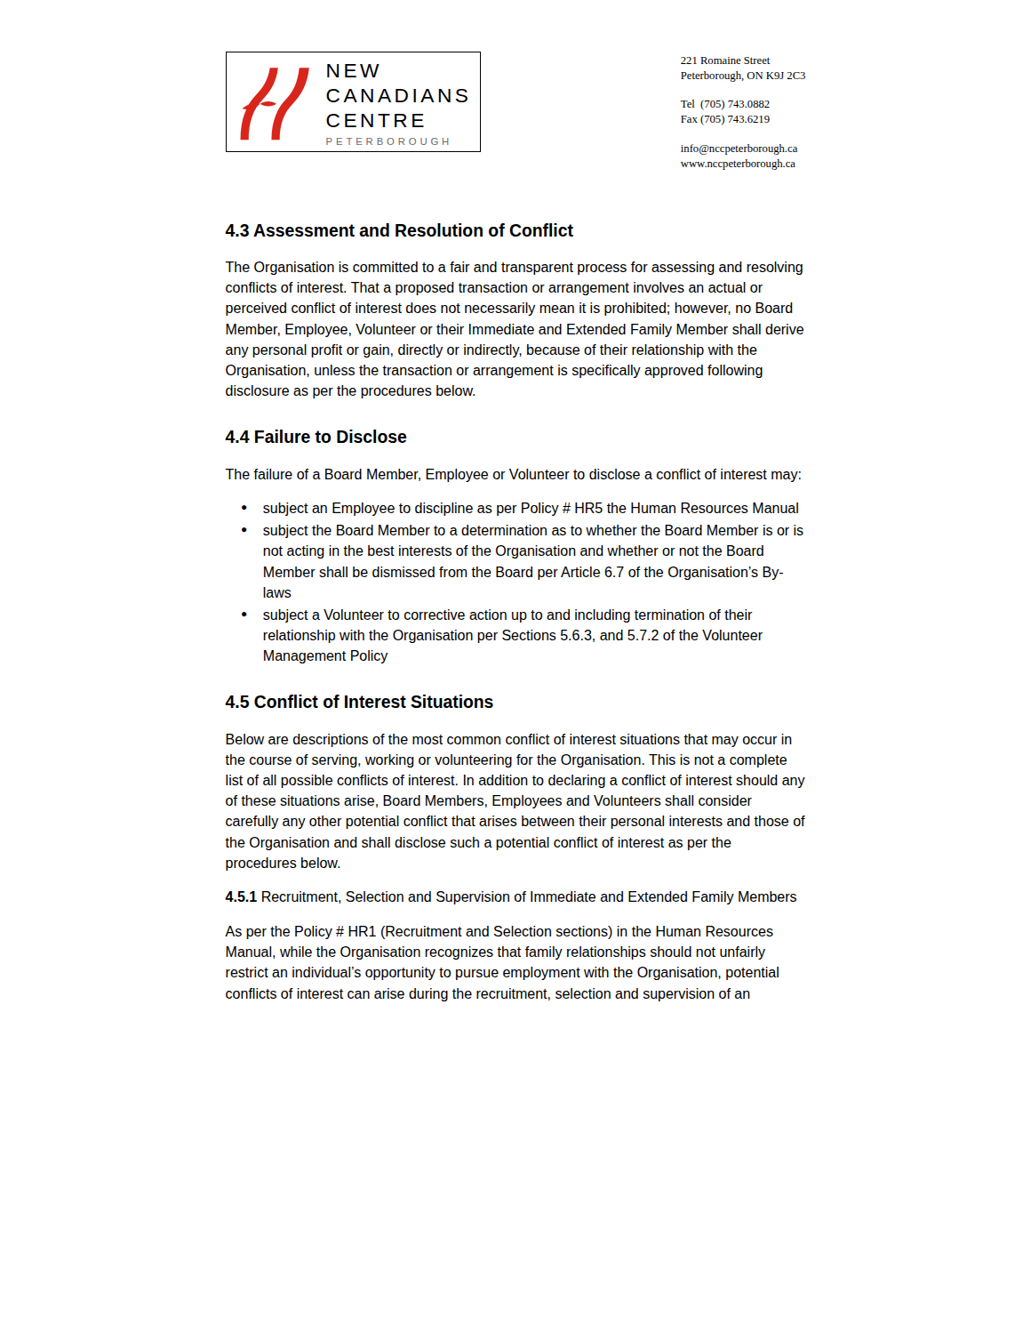NEW
CANADIANS
CENTRE
PETERBOROUGH
221 Romaine Street
Peterborough, ON K9J 2C3
Tel (705) 743.0882
Fax (705) 743.6219
info@nccpeterborough.ca
www.nccpeterborough.ca
4.3 Assessment and Resolution of Conflict
The Organisation is committed to a fair and transparent process for assessing and resolving conflicts of interest. That a proposed transaction or arrangement involves an actual or perceived conflict of interest does not necessarily mean it is prohibited; however, no Board Member, Employee, Volunteer or their Immediate and Extended Family Member shall derive any personal profit or gain, directly or indirectly, because of their relationship with the Organisation, unless the transaction or arrangement is specifically approved following disclosure as per the procedures below.
4.4 Failure to Disclose
The failure of a Board Member, Employee or Volunteer to disclose a conflict of interest may:
subject an Employee to discipline as per Policy # HR5 the Human Resources Manual
subject the Board Member to a determination as to whether the Board Member is or is not acting in the best interests of the Organisation and whether or not the Board Member shall be dismissed from the Board per Article 6.7 of the Organisation’s By-laws
subject a Volunteer to corrective action up to and including termination of their relationship with the Organisation per Sections 5.6.3, and 5.7.2 of the Volunteer Management Policy
4.5 Conflict of Interest Situations
Below are descriptions of the most common conflict of interest situations that may occur in the course of serving, working or volunteering for the Organisation. This is not a complete list of all possible conflicts of interest. In addition to declaring a conflict of interest should any of these situations arise, Board Members, Employees and Volunteers shall consider carefully any other potential conflict that arises between their personal interests and those of the Organisation and shall disclose such a potential conflict of interest as per the procedures below.
4.5.1 Recruitment, Selection and Supervision of Immediate and Extended Family Members
As per the Policy # HR1 (Recruitment and Selection sections) in the Human Resources Manual, while the Organisation recognizes that family relationships should not unfairly restrict an individual’s opportunity to pursue employment with the Organisation, potential conflicts of interest can arise during the recruitment, selection and supervision of an